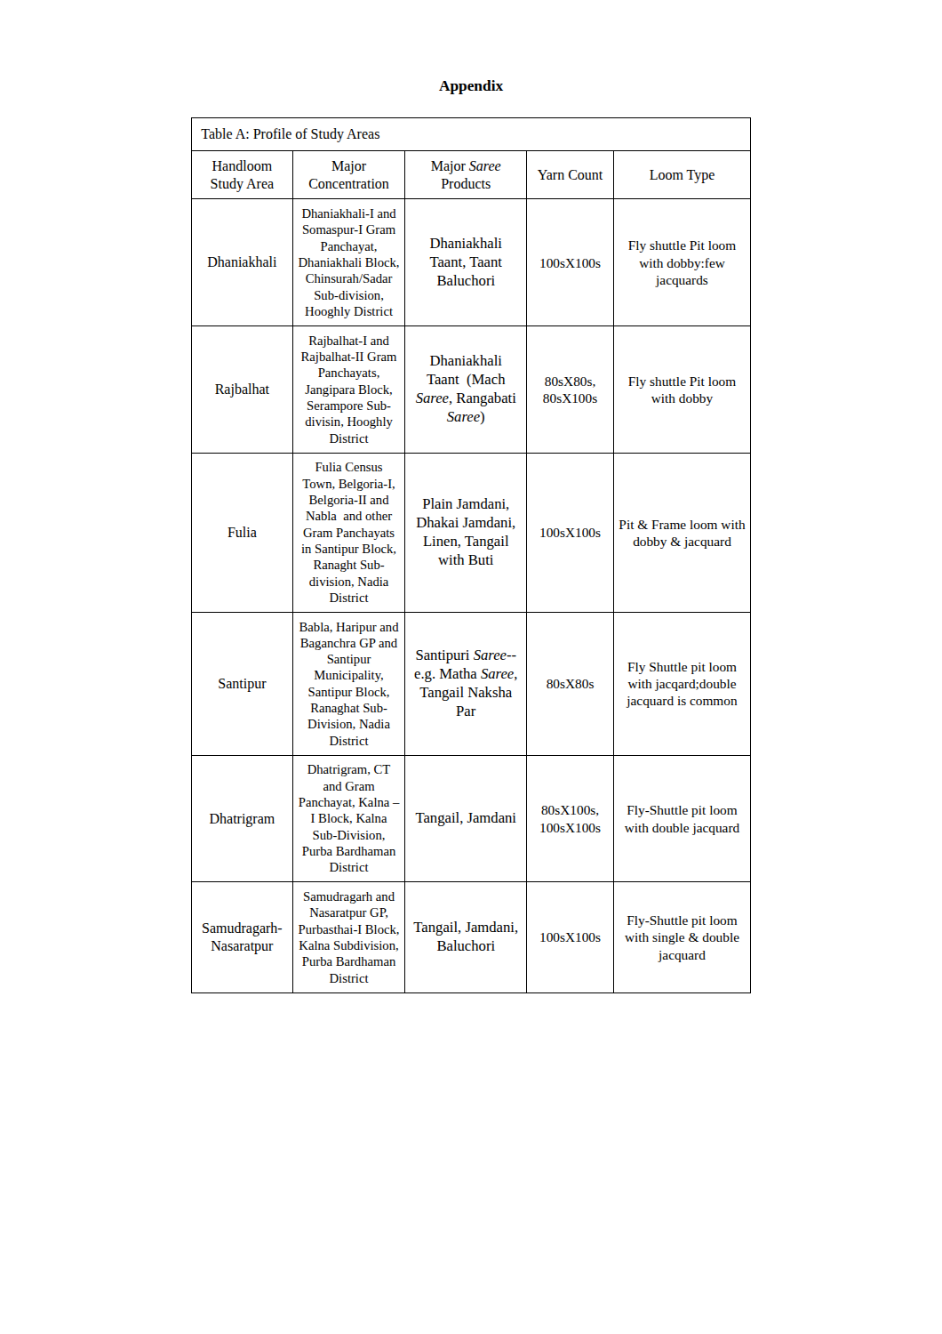Appendix
Table A: Profile of Study Areas
| Handloom Study Area | Major Concentration | Major Saree Products | Yarn Count | Loom Type |
| --- | --- | --- | --- | --- |
| Dhaniakhali | Dhaniakhali-I and Somaspur-I Gram Panchayat, Dhaniakhali Block, Chinsurah/Sadar Sub-division, Hooghly District | Dhaniakhali Taant, Taant Baluchori | 100sX100s | Fly shuttle Pit loom with dobby:few jacquards |
| Rajbalhat | Rajbalhat-I and Rajbalhat-II Gram Panchayats, Jangipara Block, Serampore Sub-divisin, Hooghly District | Dhaniakhali Taant (Mach Saree , Rangabati Saree ) | 80sX80s, 80sX100s | Fly shuttle Pit loom with dobby |
| Fulia | Fulia Census Town, Belgoria-I, Belgoria-II and Nabla and other Gram Panchayats in Santipur Block, Ranaght Sub-division, Nadia District | Plain Jamdani, Dhakai Jamdani, Linen, Tangail with Buti | 100sX100s | Pit & Frame loom with dobby & jacquard |
| Santipur | Babla, Haripur and Baganchra GP and Santipur Municipality, Santipur Block, Ranaghat Sub-Division, Nadia District | Santipuri Saree --e.g. Matha Saree , Tangail Naksha Par | 80sX80s | Fly Shuttle pit loom with jacqard;double jacquard is common |
| Dhatrigram | Dhatrigram, CT and Gram Panchayat, Kalna –I Block, Kalna Sub-Division, Purba Bardhaman District | Tangail, Jamdani | 80sX100s, 100sX100s | Fly-Shuttle pit loom with double jacquard |
| Samudragarh-Nasaratpur | Samudragarh and Nasaratpur GP, Purbasthai-I Block, Kalna Subdivision, Purba Bardhaman District | Tangail, Jamdani, Baluchori | 100sX100s | Fly-Shuttle pit loom with single & double jacquard |